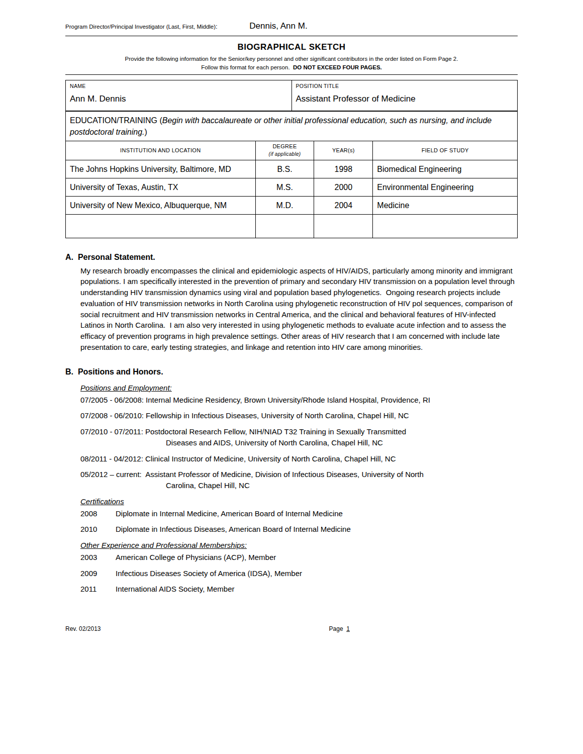Program Director/Principal Investigator (Last, First, Middle): Dennis, Ann M.
BIOGRAPHICAL SKETCH
Provide the following information for the Senior/key personnel and other significant contributors in the order listed on Form Page 2.
Follow this format for each person. DO NOT EXCEED FOUR PAGES.
| NAME Ann M. Dennis | POSITION TITLE Assistant Professor of Medicine |
| EDUCATION/TRAINING ( Begin with baccalaureate or other initial professional education, such as nursing, and include postdoctoral training. ) |
| INSTITUTION AND LOCATION | DEGREE (if applicable) | YEAR(s) | FIELD OF STUDY |
| The Johns Hopkins University, Baltimore, MD | B.S. | 1998 | Biomedical Engineering |
| University of Texas, Austin, TX | M.S. | 2000 | Environmental Engineering |
| University of New Mexico, Albuquerque, NM | M.D. | 2004 | Medicine |
A. Personal Statement.
My research broadly encompasses the clinical and epidemiologic aspects of HIV/AIDS, particularly among minority and immigrant populations. I am specifically interested in the prevention of primary and secondary HIV transmission on a population level through understanding HIV transmission dynamics using viral and population based phylogenetics. Ongoing research projects include evaluation of HIV transmission networks in North Carolina using phylogenetic reconstruction of HIV pol sequences, comparison of social recruitment and HIV transmission networks in Central America, and the clinical and behavioral features of HIV-infected Latinos in North Carolina. I am also very interested in using phylogenetic methods to evaluate acute infection and to assess the efficacy of prevention programs in high prevalence settings. Other areas of HIV research that I am concerned with include late presentation to care, early testing strategies, and linkage and retention into HIV care among minorities.
B. Positions and Honors.
Positions and Employment:
07/2005 - 06/2008: Internal Medicine Residency, Brown University/Rhode Island Hospital, Providence, RI
07/2008 - 06/2010: Fellowship in Infectious Diseases, University of North Carolina, Chapel Hill, NC
07/2010 - 07/2011: Postdoctoral Research Fellow, NIH/NIAD T32 Training in Sexually Transmitted
Diseases and AIDS, University of North Carolina, Chapel Hill, NC
08/2011 - 04/2012: Clinical Instructor of Medicine, University of North Carolina, Chapel Hill, NC
05/2012 – current: Assistant Professor of Medicine, Division of Infectious Diseases, University of North
Carolina, Chapel Hill, NC
Certifications
2008 Diplomate in Internal Medicine, American Board of Internal Medicine
2010 Diplomate in Infectious Diseases, American Board of Internal Medicine
Other Experience and Professional Memberships:
2003 American College of Physicians (ACP), Member
2009 Infectious Diseases Society of America (IDSA), Member
2011 International AIDS Society, Member
Rev. 02/2013
Page 1